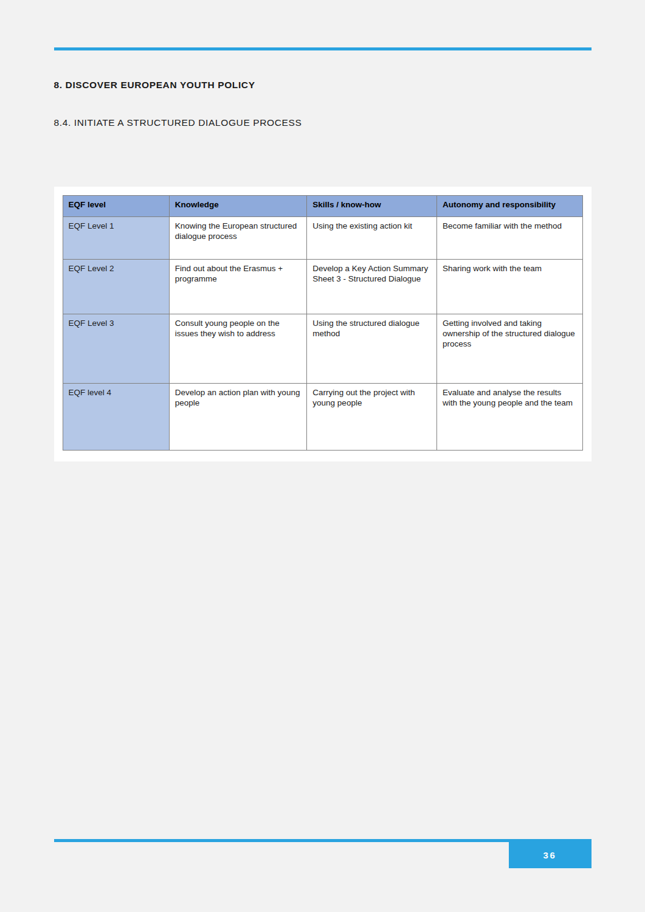8. Discover European Youth Policy
8.4. Initiate a Structured Dialogue Process
| EQF level | Knowledge | Skills / know-how | Autonomy and responsibility |
| --- | --- | --- | --- |
| EQF Level 1 | Knowing the European structured dialogue process | Using the existing action kit | Become familiar with the method |
| EQF Level 2 | Find out about the Erasmus + programme | Develop a Key Action Summary Sheet 3 - Structured Dialogue | Sharing work with the team |
| EQF Level 3 | Consult young people on the issues they wish to address | Using the structured dialogue method | Getting involved and taking ownership of the structured dialogue process |
| EQF level 4 | Develop an action plan with young people | Carrying out the project with young people | Evaluate and analyse the results with the young people and the team |
36